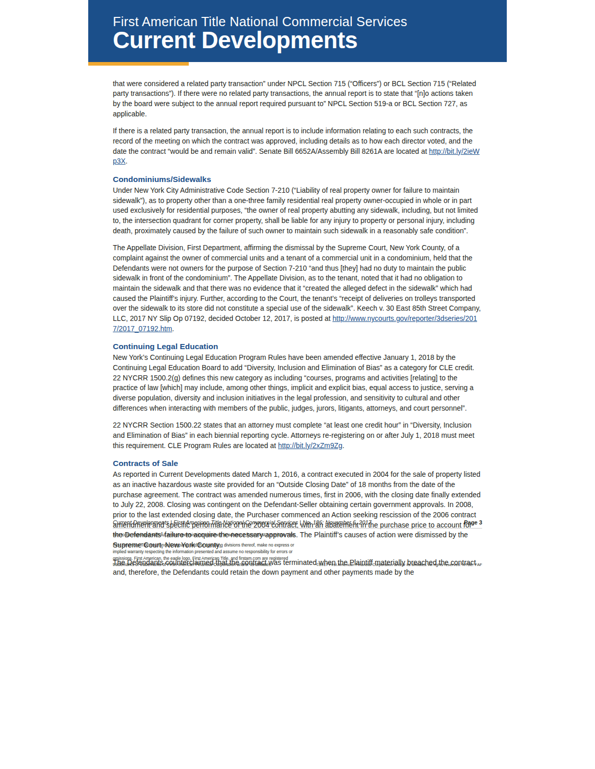First American Title National Commercial Services
Current Developments
that were considered a related party transaction” under NPCL Section 715 (“Officers”) or BCL Section 715 (“Related party transactions”). If there were no related party transactions, the annual report is to state that “[n]o actions taken by the board were subject to the annual report required pursuant to” NPCL Section 519-a or BCL Section 727, as applicable.
If there is a related party transaction, the annual report is to include information relating to each such contracts, the record of the meeting on which the contract was approved, including details as to how each director voted, and the date the contract “would be and remain valid”. Senate Bill 6652A/Assembly Bill 8261A are located at http://bit.ly/2ieWp3X.
Condominiums/Sidewalks
Under New York City Administrative Code Section 7-210 (“Liability of real property owner for failure to maintain sidewalk”), as to property other than a one-three family residential real property owner-occupied in whole or in part used exclusively for residential purposes, “the owner of real property abutting any sidewalk, including, but not limited to, the intersection quadrant for corner property, shall be liable for any injury to property or personal injury, including death, proximately caused by the failure of such owner to maintain such sidewalk in a reasonably safe condition”.
The Appellate Division, First Department, affirming the dismissal by the Supreme Court, New York County, of a complaint against the owner of commercial units and a tenant of a commercial unit in a condominium, held that the Defendants were not owners for the purpose of Section 7-210 “and thus [they] had no duty to maintain the public sidewalk in front of the condominium”. The Appellate Division, as to the tenant, noted that it had no obligation to maintain the sidewalk and that there was no evidence that it “created the alleged defect in the sidewalk” which had caused the Plaintiff’s injury. Further, according to the Court, the tenant’s “receipt of deliveries on trolleys transported over the sidewalk to its store did not constitute a special use of the sidewalk”. Keech v. 30 East 85th Street Company, LLC, 2017 NY Slip Op 07192, decided October 12, 2017, is posted at http://www.nycourts.gov/reporter/3dseries/2017/2017_07192.htm.
Continuing Legal Education
New York’s Continuing Legal Education Program Rules have been amended effective January 1, 2018 by the Continuing Legal Education Board to add “Diversity, Inclusion and Elimination of Bias” as a category for CLE credit. 22 NYCRR 1500.2(g) defines this new category as including “courses, programs and activities [relating] to the practice of law [which] may include, among other things, implicit and explicit bias, equal access to justice, serving a diverse population, diversity and inclusion initiatives in the legal profession, and sensitivity to cultural and other differences when interacting with members of the public, judges, jurors, litigants, attorneys, and court personnel”.
22 NYCRR Section 1500.22 states that an attorney must complete “at least one credit hour” in “Diversity, Inclusion and Elimination of Bias” in each biennial reporting cycle. Attorneys re-registering on or after July 1, 2018 must meet this requirement. CLE Program Rules are located at http://bit.ly/2xZm9Zg.
Contracts of Sale
As reported in Current Developments dated March 1, 2016, a contract executed in 2004 for the sale of property listed as an inactive hazardous waste site provided for an “Outside Closing Date” of 18 months from the date of the purchase agreement. The contract was amended numerous times, first in 2006, with the closing date finally extended to July 22, 2008. Closing was contingent on the Defendant-Seller obtaining certain government approvals. In 2008, prior to the last extended closing date, the Purchaser commenced an Action seeking rescission of the 2006 contract amendment and specific performance of the 2004 contract, with an abatement in the purchase price to account for the Defendants’ failure to acquire the necessary approvals. The Plaintiff’s causes of action were dismissed by the Supreme Court, New York County.
The Defendants counterclaimed that the contract was terminated when the Plaintiff materially breached the contract and, therefore, the Defendants could retain the down payment and other payments made by the
Current Developments | First American Title National Commercial Services | No. 186; November 6, 2017 Page 3
Not to be reprinted without written permission obtained in advance from First American Title.
First American Title Insurance Company, and the operating divisions thereof, make no express or implied warranty respecting the information presented and assume no responsibility for errors or omissions. First American, the eagle logo, First American Title, and firstam.com are registered trademarks or trademarks of First American Financial Corporation and/or its affiliates.
©2017 First American Financial Corporation and/or its affiliates. All rights reserved. NYSE: FAF